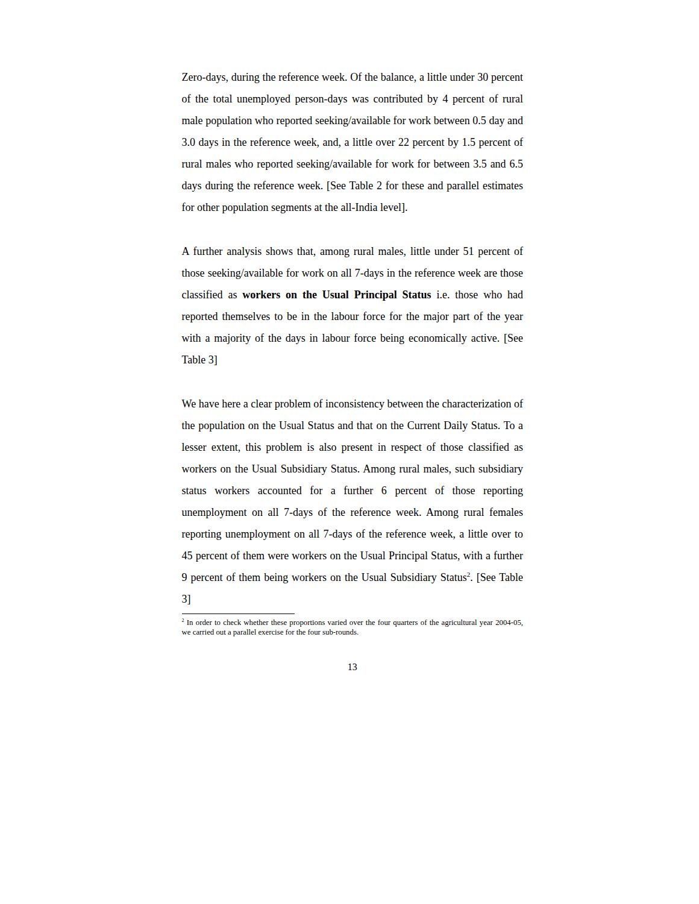Zero-days, during the reference week. Of the balance, a little under 30 percent of the total unemployed person-days was contributed by 4 percent of rural male population who reported seeking/available for work between 0.5 day and 3.0 days in the reference week, and, a little over 22 percent by 1.5 percent of rural males who reported seeking/available for work for between 3.5 and 6.5 days during the reference week. [See Table 2 for these and parallel estimates for other population segments at the all-India level].
A further analysis shows that, among rural males, little under 51 percent of those seeking/available for work on all 7-days in the reference week are those classified as workers on the Usual Principal Status i.e. those who had reported themselves to be in the labour force for the major part of the year with a majority of the days in labour force being economically active. [See Table 3]
We have here a clear problem of inconsistency between the characterization of the population on the Usual Status and that on the Current Daily Status. To a lesser extent, this problem is also present in respect of those classified as workers on the Usual Subsidiary Status. Among rural males, such subsidiary status workers accounted for a further 6 percent of those reporting unemployment on all 7-days of the reference week. Among rural females reporting unemployment on all 7-days of the reference week, a little over to 45 percent of them were workers on the Usual Principal Status, with a further 9 percent of them being workers on the Usual Subsidiary Status2. [See Table 3]
2 In order to check whether these proportions varied over the four quarters of the agricultural year 2004-05, we carried out a parallel exercise for the four sub-rounds.
13